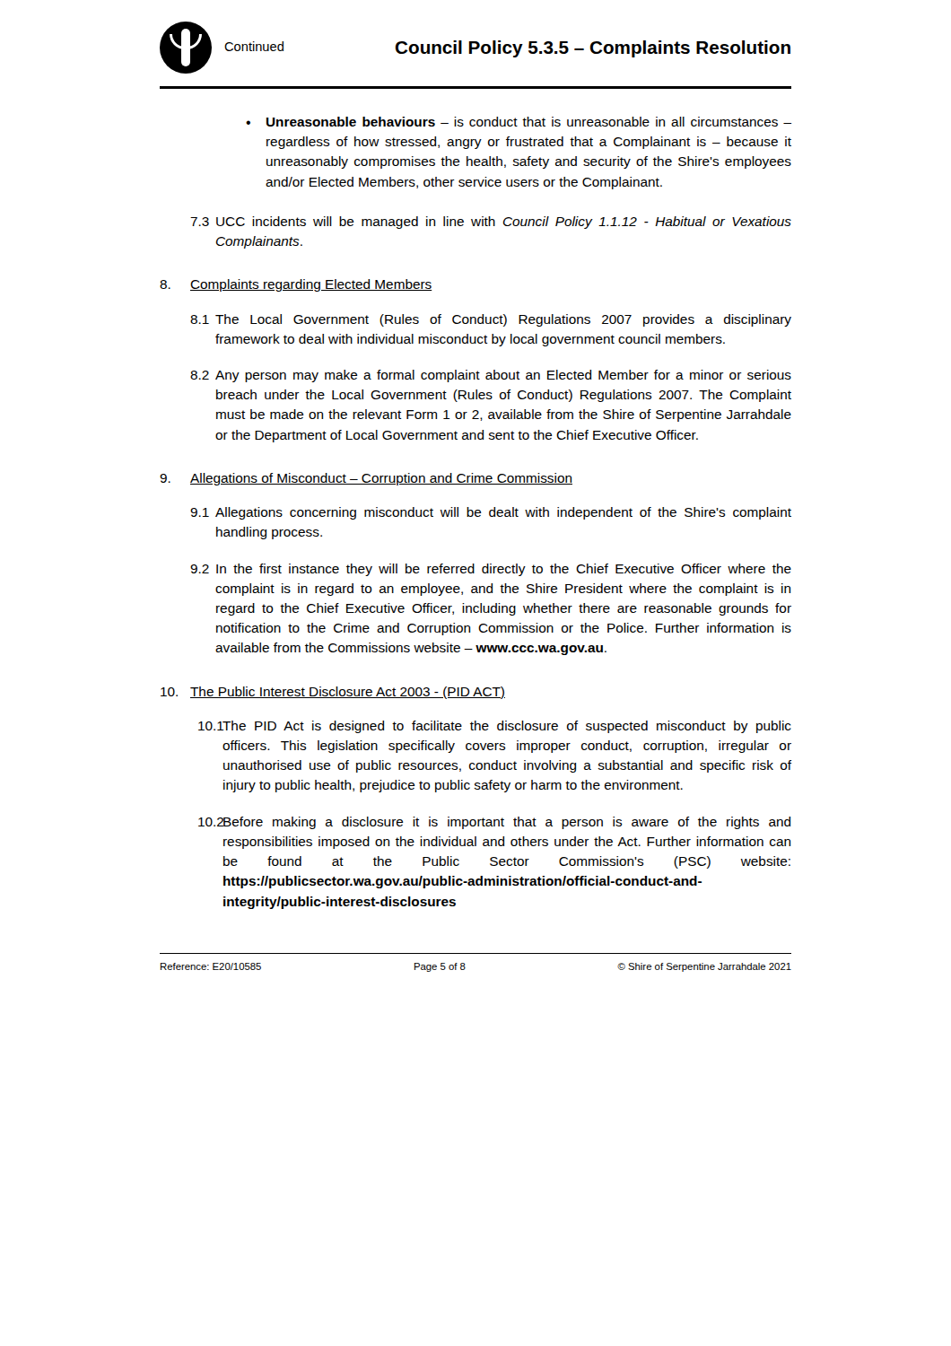Continued
Council Policy 5.3.5 – Complaints Resolution
Unreasonable behaviours – is conduct that is unreasonable in all circumstances – regardless of how stressed, angry or frustrated that a Complainant is – because it unreasonably compromises the health, safety and security of the Shire's employees and/or Elected Members, other service users or the Complainant.
7.3
UCC incidents will be managed in line with Council Policy 1.1.12 - Habitual or Vexatious Complainants.
8.
Complaints regarding Elected Members
8.1
The Local Government (Rules of Conduct) Regulations 2007 provides a disciplinary framework to deal with individual misconduct by local government council members.
8.2
Any person may make a formal complaint about an Elected Member for a minor or serious breach under the Local Government (Rules of Conduct) Regulations 2007. The Complaint must be made on the relevant Form 1 or 2, available from the Shire of Serpentine Jarrahdale or the Department of Local Government and sent to the Chief Executive Officer.
9.
Allegations of Misconduct – Corruption and Crime Commission
9.1
Allegations concerning misconduct will be dealt with independent of the Shire's complaint handling process.
9.2
In the first instance they will be referred directly to the Chief Executive Officer where the complaint is in regard to an employee, and the Shire President where the complaint is in regard to the Chief Executive Officer, including whether there are reasonable grounds for notification to the Crime and Corruption Commission or the Police. Further information is available from the Commissions website – www.ccc.wa.gov.au.
10.
The Public Interest Disclosure Act 2003 - (PID ACT)
10.1
The PID Act is designed to facilitate the disclosure of suspected misconduct by public officers. This legislation specifically covers improper conduct, corruption, irregular or unauthorised use of public resources, conduct involving a substantial and specific risk of injury to public health, prejudice to public safety or harm to the environment.
10.2
Before making a disclosure it is important that a person is aware of the rights and responsibilities imposed on the individual and others under the Act. Further information can be found at the Public Sector Commission's (PSC) website: https://publicsector.wa.gov.au/public-administration/official-conduct-and-integrity/public-interest-disclosures
Reference: E20/10585
Page 5 of 8
© Shire of Serpentine Jarrahdale 2021